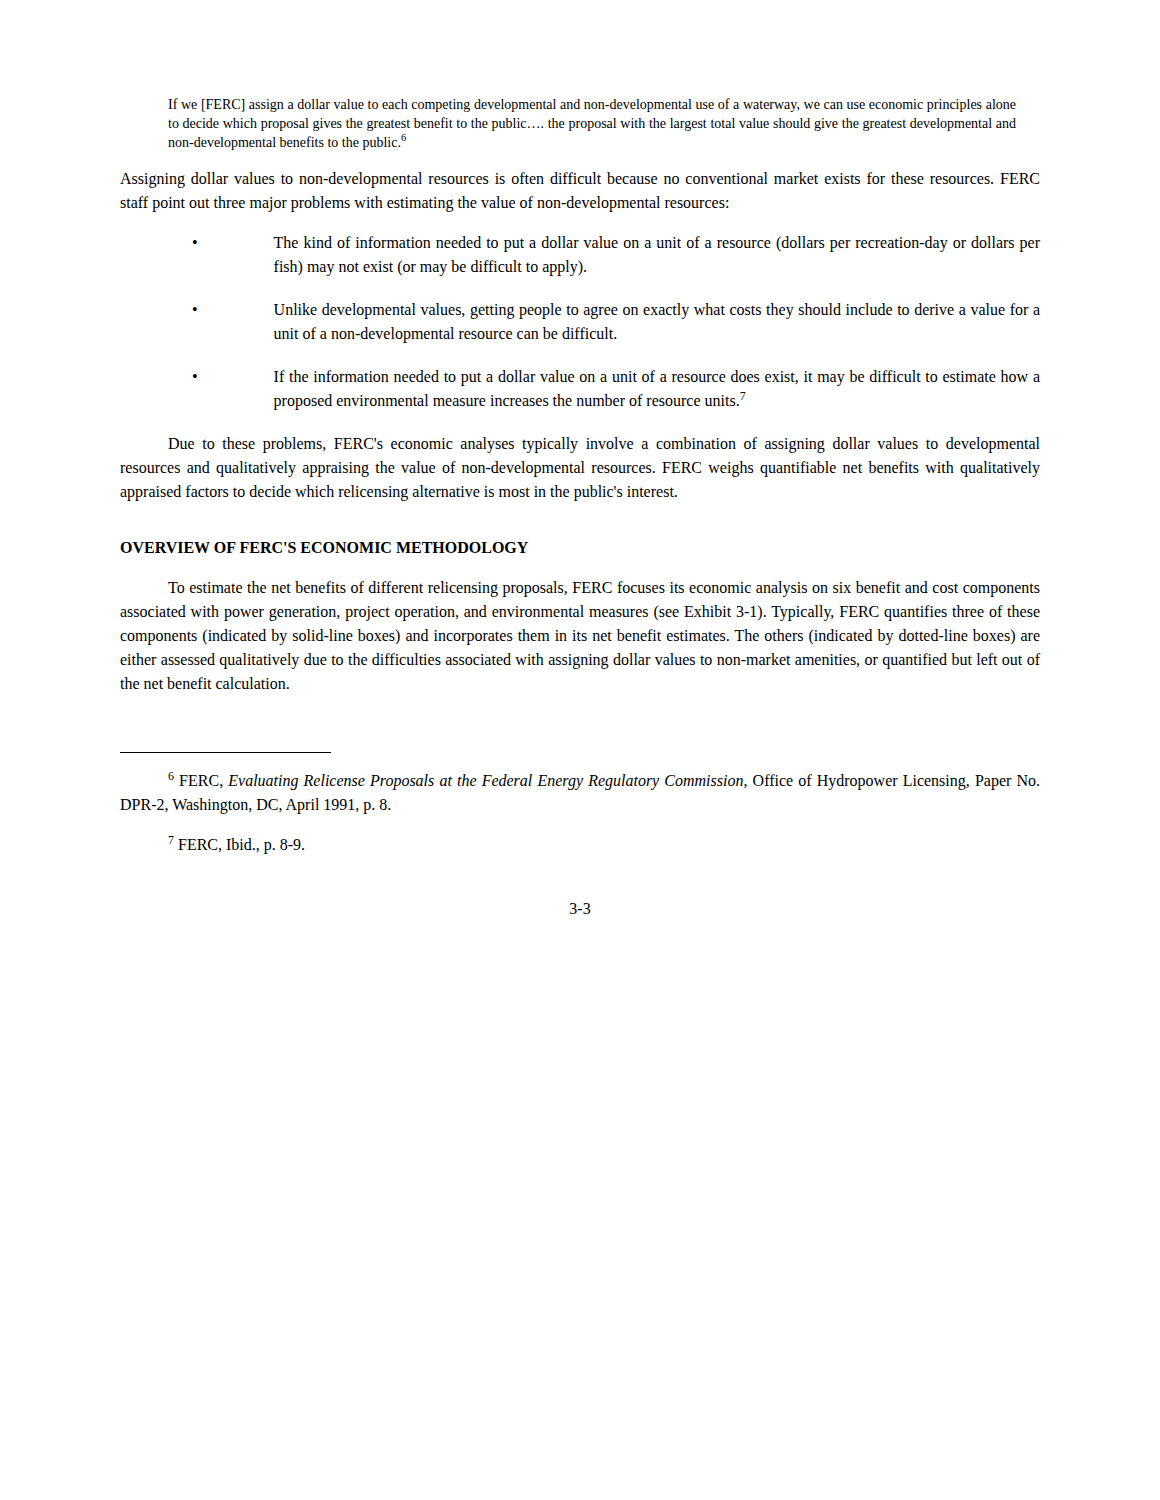If we [FERC] assign a dollar value to each competing developmental and non-developmental use of a waterway, we can use economic principles alone to decide which proposal gives the greatest benefit to the public…. the proposal with the largest total value should give the greatest developmental and non-developmental benefits to the public.6
Assigning dollar values to non-developmental resources is often difficult because no conventional market exists for these resources. FERC staff point out three major problems with estimating the value of non-developmental resources:
The kind of information needed to put a dollar value on a unit of a resource (dollars per recreation-day or dollars per fish) may not exist (or may be difficult to apply).
Unlike developmental values, getting people to agree on exactly what costs they should include to derive a value for a unit of a non-developmental resource can be difficult.
If the information needed to put a dollar value on a unit of a resource does exist, it may be difficult to estimate how a proposed environmental measure increases the number of resource units.7
Due to these problems, FERC's economic analyses typically involve a combination of assigning dollar values to developmental resources and qualitatively appraising the value of non-developmental resources. FERC weighs quantifiable net benefits with qualitatively appraised factors to decide which relicensing alternative is most in the public's interest.
OVERVIEW OF FERC'S ECONOMIC METHODOLOGY
To estimate the net benefits of different relicensing proposals, FERC focuses its economic analysis on six benefit and cost components associated with power generation, project operation, and environmental measures (see Exhibit 3-1). Typically, FERC quantifies three of these components (indicated by solid-line boxes) and incorporates them in its net benefit estimates. The others (indicated by dotted-line boxes) are either assessed qualitatively due to the difficulties associated with assigning dollar values to non-market amenities, or quantified but left out of the net benefit calculation.
6 FERC, Evaluating Relicense Proposals at the Federal Energy Regulatory Commission, Office of Hydropower Licensing, Paper No. DPR-2, Washington, DC, April 1991, p. 8.
7 FERC, Ibid., p. 8-9.
3-3